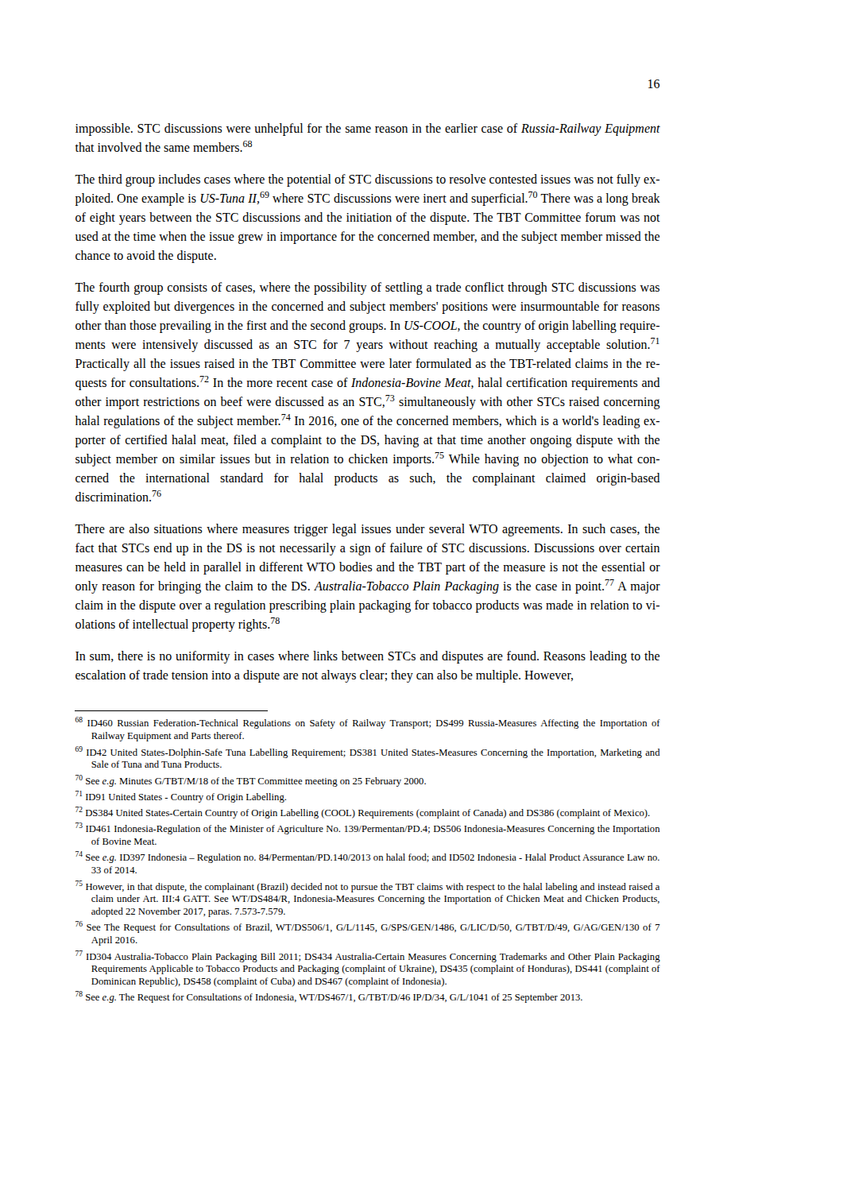16
impossible. STC discussions were unhelpful for the same reason in the earlier case of Russia-Railway Equipment that involved the same members.68
The third group includes cases where the potential of STC discussions to resolve contested issues was not fully exploited. One example is US-Tuna II,69 where STC discussions were inert and superficial.70 There was a long break of eight years between the STC discussions and the initiation of the dispute. The TBT Committee forum was not used at the time when the issue grew in importance for the concerned member, and the subject member missed the chance to avoid the dispute.
The fourth group consists of cases, where the possibility of settling a trade conflict through STC discussions was fully exploited but divergences in the concerned and subject members' positions were insurmountable for reasons other than those prevailing in the first and the second groups. In US-COOL, the country of origin labelling requirements were intensively discussed as an STC for 7 years without reaching a mutually acceptable solution.71 Practically all the issues raised in the TBT Committee were later formulated as the TBT-related claims in the requests for consultations.72 In the more recent case of Indonesia-Bovine Meat, halal certification requirements and other import restrictions on beef were discussed as an STC,73 simultaneously with other STCs raised concerning halal regulations of the subject member.74 In 2016, one of the concerned members, which is a world's leading exporter of certified halal meat, filed a complaint to the DS, having at that time another ongoing dispute with the subject member on similar issues but in relation to chicken imports.75 While having no objection to what concerned the international standard for halal products as such, the complainant claimed origin-based discrimination.76
There are also situations where measures trigger legal issues under several WTO agreements. In such cases, the fact that STCs end up in the DS is not necessarily a sign of failure of STC discussions. Discussions over certain measures can be held in parallel in different WTO bodies and the TBT part of the measure is not the essential or only reason for bringing the claim to the DS. Australia-Tobacco Plain Packaging is the case in point.77 A major claim in the dispute over a regulation prescribing plain packaging for tobacco products was made in relation to violations of intellectual property rights.78
In sum, there is no uniformity in cases where links between STCs and disputes are found. Reasons leading to the escalation of trade tension into a dispute are not always clear; they can also be multiple. However,
68 ID460 Russian Federation-Technical Regulations on Safety of Railway Transport; DS499 Russia-Measures Affecting the Importation of Railway Equipment and Parts thereof.
69 ID42 United States-Dolphin-Safe Tuna Labelling Requirement; DS381 United States-Measures Concerning the Importation, Marketing and Sale of Tuna and Tuna Products.
70 See e.g. Minutes G/TBT/M/18 of the TBT Committee meeting on 25 February 2000.
71 ID91 United States - Country of Origin Labelling.
72 DS384 United States-Certain Country of Origin Labelling (COOL) Requirements (complaint of Canada) and DS386 (complaint of Mexico).
73 ID461 Indonesia-Regulation of the Minister of Agriculture No. 139/Permentan/PD.4; DS506 Indonesia-Measures Concerning the Importation of Bovine Meat.
74 See e.g. ID397 Indonesia – Regulation no. 84/Permentan/PD.140/2013 on halal food; and ID502 Indonesia - Halal Product Assurance Law no. 33 of 2014.
75 However, in that dispute, the complainant (Brazil) decided not to pursue the TBT claims with respect to the halal labeling and instead raised a claim under Art. III:4 GATT. See WT/DS484/R, Indonesia-Measures Concerning the Importation of Chicken Meat and Chicken Products, adopted 22 November 2017, paras. 7.573-7.579.
76 See The Request for Consultations of Brazil, WT/DS506/1, G/L/1145, G/SPS/GEN/1486, G/LIC/D/50, G/TBT/D/49, G/AG/GEN/130 of 7 April 2016.
77 ID304 Australia-Tobacco Plain Packaging Bill 2011; DS434 Australia-Certain Measures Concerning Trademarks and Other Plain Packaging Requirements Applicable to Tobacco Products and Packaging (complaint of Ukraine), DS435 (complaint of Honduras), DS441 (complaint of Dominican Republic), DS458 (complaint of Cuba) and DS467 (complaint of Indonesia).
78 See e.g. The Request for Consultations of Indonesia, WT/DS467/1, G/TBT/D/46 IP/D/34, G/L/1041 of 25 September 2013.